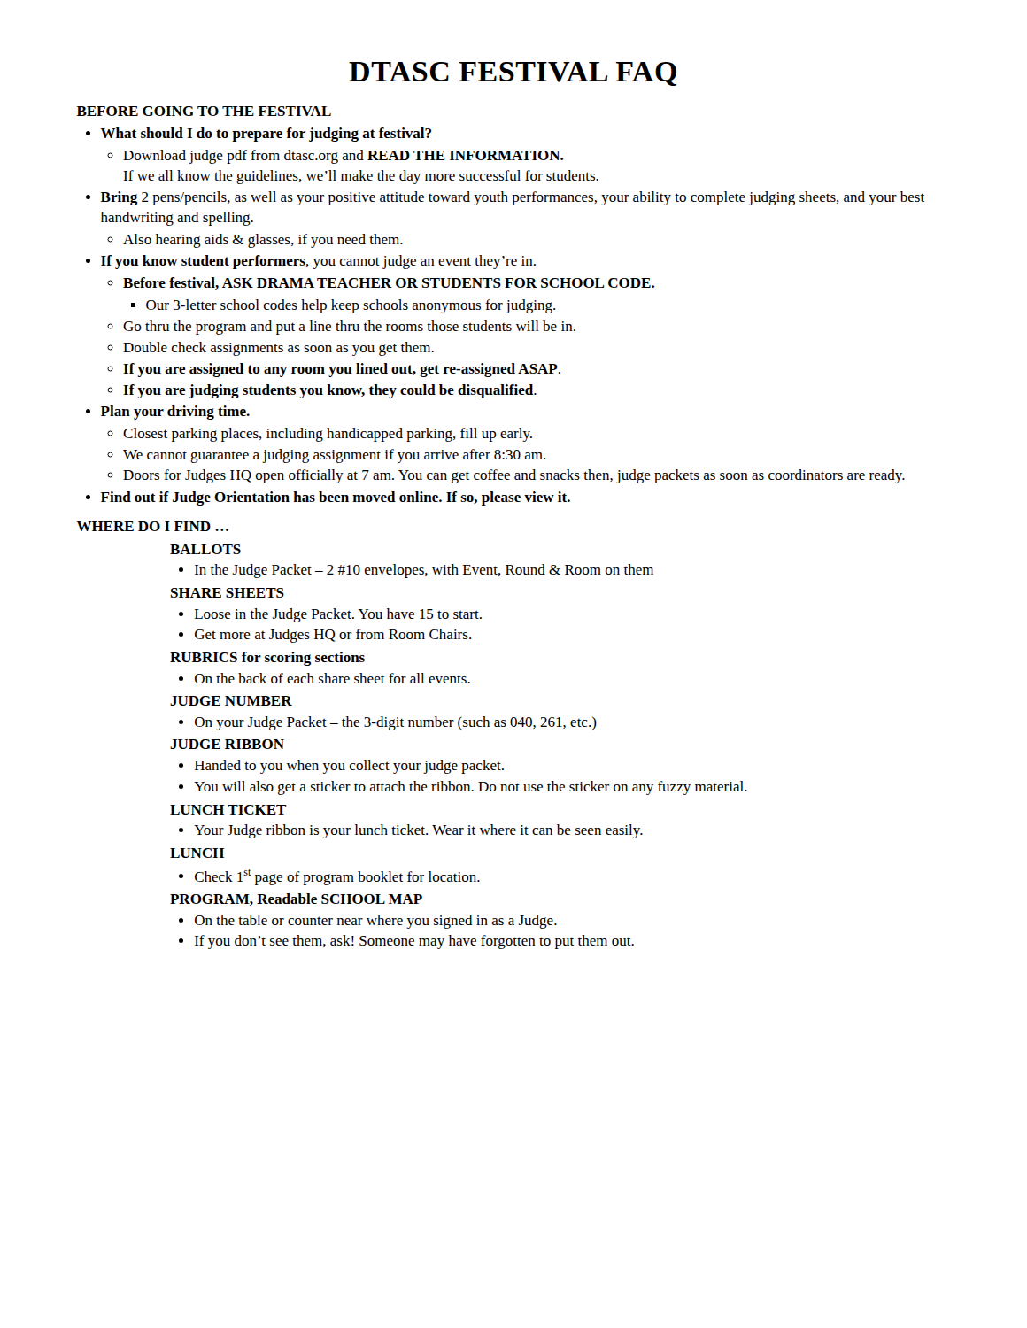DTASC FESTIVAL FAQ
BEFORE GOING TO THE FESTIVAL
What should I do to prepare for judging at festival?
Download judge pdf from dtasc.org and READ THE INFORMATION.
If we all know the guidelines, we’ll make the day more successful for students.
Bring 2 pens/pencils, as well as your positive attitude toward youth performances, your ability to complete judging sheets, and your best handwriting and spelling.
Also hearing aids & glasses, if you need them.
If you know student performers, you cannot judge an event they’re in.
Before festival, ASK DRAMA TEACHER OR STUDENTS FOR SCHOOL CODE.
Our 3-letter school codes help keep schools anonymous for judging.
Go thru the program and put a line thru the rooms those students will be in.
Double check assignments as soon as you get them.
If you are assigned to any room you lined out, get re-assigned ASAP.
If you are judging students you know, they could be disqualified.
Plan your driving time.
Closest parking places, including handicapped parking, fill up early.
We cannot guarantee a judging assignment if you arrive after 8:30 am.
Doors for Judges HQ open officially at 7 am. You can get coffee and snacks then, judge packets as soon as coordinators are ready.
Find out if Judge Orientation has been moved online. If so, please view it.
WHERE DO I FIND …
BALLOTS
In the Judge Packet – 2 #10 envelopes, with Event, Round & Room on them
SHARE SHEETS
Loose in the Judge Packet. You have 15 to start.
Get more at Judges HQ or from Room Chairs.
RUBRICS for scoring sections
On the back of each share sheet for all events.
JUDGE NUMBER
On your Judge Packet – the 3-digit number (such as 040, 261, etc.)
JUDGE RIBBON
Handed to you when you collect your judge packet.
You will also get a sticker to attach the ribbon. Do not use the sticker on any fuzzy material.
LUNCH TICKET
Your Judge ribbon is your lunch ticket. Wear it where it can be seen easily.
LUNCH
Check 1st page of program booklet for location.
PROGRAM, Readable SCHOOL MAP
On the table or counter near where you signed in as a Judge.
If you don’t see them, ask! Someone may have forgotten to put them out.